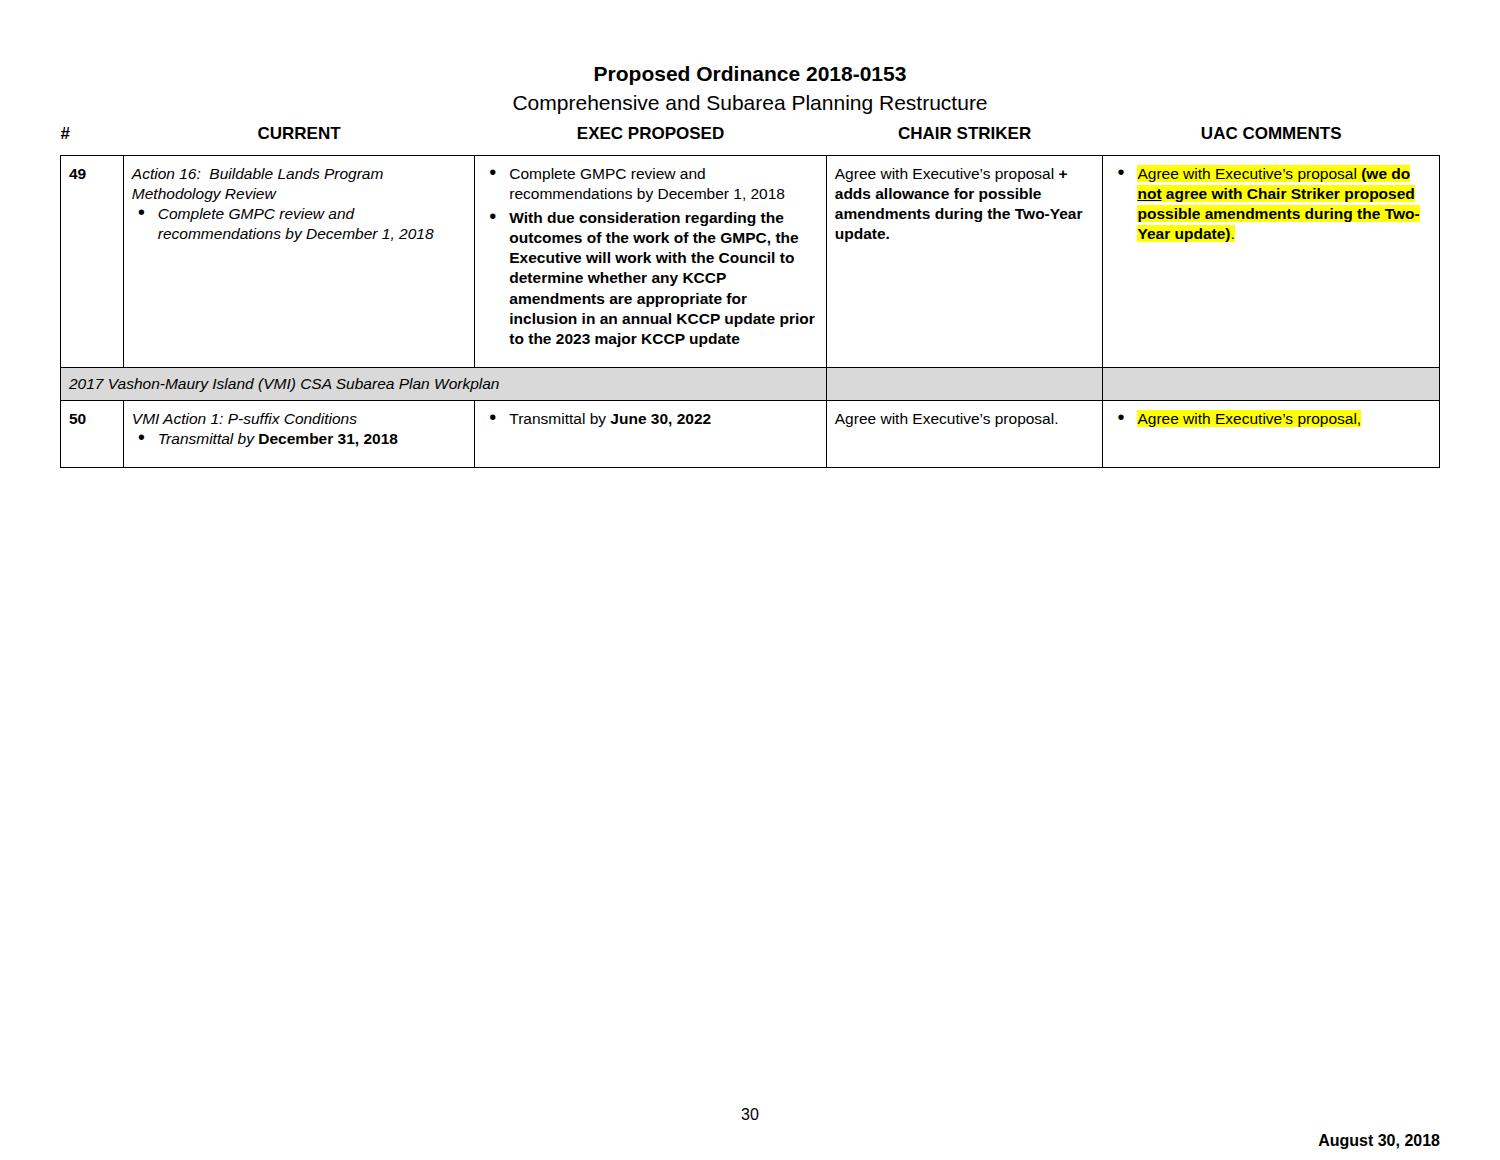Proposed Ordinance 2018-0153
Comprehensive and Subarea Planning Restructure
| # | CURRENT | EXEC PROPOSED | CHAIR STRIKER | UAC COMMENTS |
| --- | --- | --- | --- | --- |
| 49 | Action 16: Buildable Lands Program Methodology Review Complete GMPC review and recommendations by December 1, 2018 | Complete GMPC review and recommendations by December 1, 2018 With due consideration regarding the outcomes of the work of the GMPC, the Executive will work with the Council to determine whether any KCCP amendments are appropriate for inclusion in an annual KCCP update prior to the 2023 major KCCP update | Agree with Executive’s proposal + adds allowance for possible amendments during the Two-Year update. | Agree with Executive’s proposal (we do not agree with Chair Striker proposed possible amendments during the Two-Year update) . |
| 2017 Vashon-Maury Island (VMI) CSA Subarea Plan Workplan | | |
| 50 | VMI Action 1: P-suffix Conditions Transmittal by December 31, 2018 | Transmittal by June 30, 2022 | Agree with Executive’s proposal. | Agree with Executive’s proposal, |
30
August 30, 2018